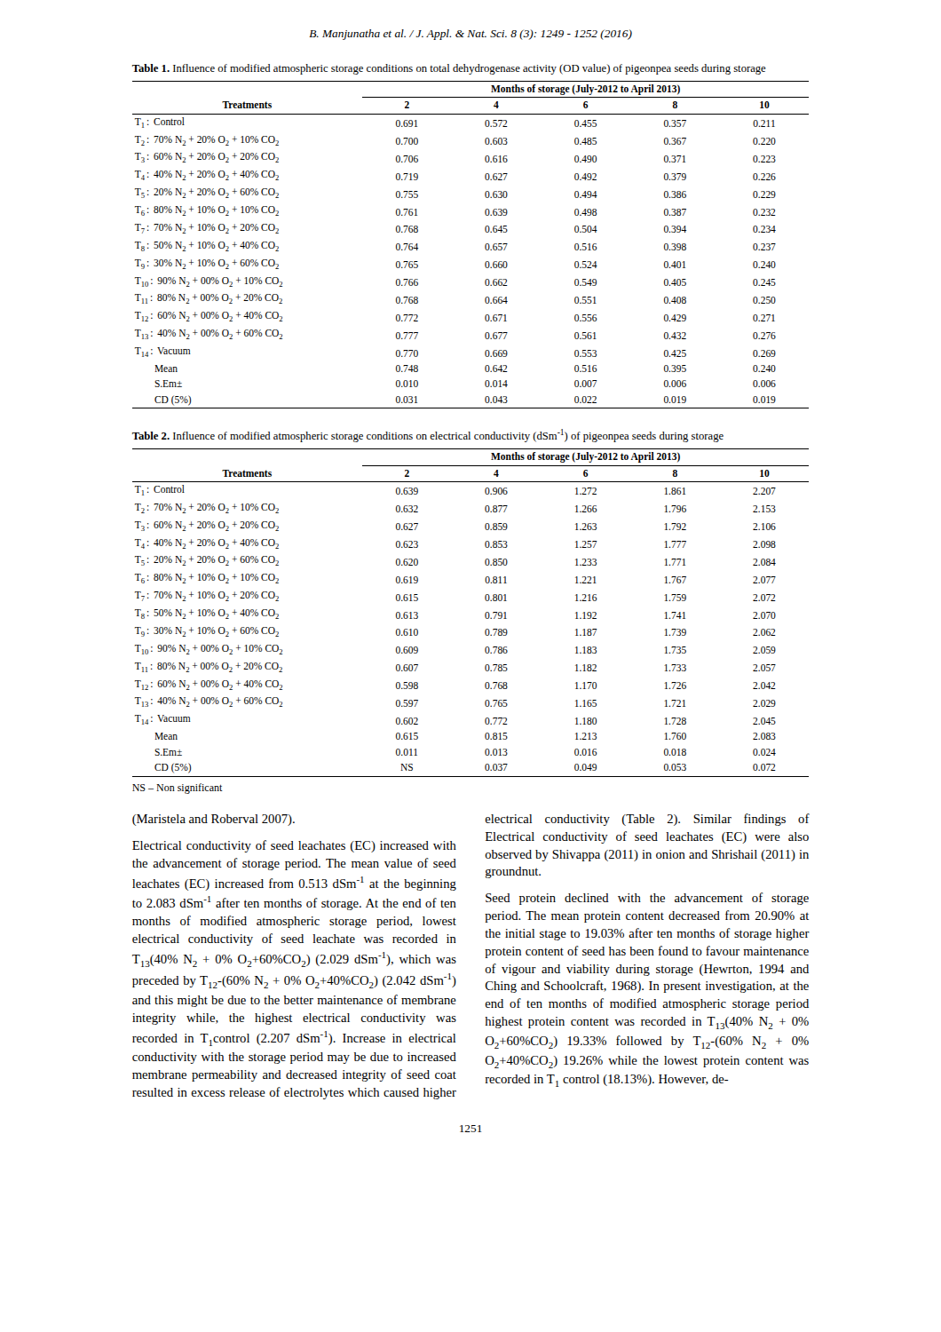B. Manjunatha et al. / J. Appl. & Nat. Sci. 8 (3): 1249 - 1252 (2016)
Table 1. Influence of modified atmospheric storage conditions on total dehydrogenase activity (OD value) of pigeonpea seeds during storage
| Treatments | Months of storage (July-2012 to April 2013) |
| --- | --- |
| 2 | 4 | 6 | 8 | 10 |
| T 1 : Control | 0.691 | 0.572 | 0.455 | 0.357 | 0.211 |
| T 2 : 70% N 2 + 20% O 2 + 10% CO 2 | 0.700 | 0.603 | 0.485 | 0.367 | 0.220 |
| T 3 : 60% N 2 + 20% O 2 + 20% CO 2 | 0.706 | 0.616 | 0.490 | 0.371 | 0.223 |
| T 4 : 40% N 2 + 20% O 2 + 40% CO 2 | 0.719 | 0.627 | 0.492 | 0.379 | 0.226 |
| T 5 : 20% N 2 + 20% O 2 + 60% CO 2 | 0.755 | 0.630 | 0.494 | 0.386 | 0.229 |
| T 6 : 80% N 2 + 10% O 2 + 10% CO 2 | 0.761 | 0.639 | 0.498 | 0.387 | 0.232 |
| T 7 : 70% N 2 + 10% O 2 + 20% CO 2 | 0.768 | 0.645 | 0.504 | 0.394 | 0.234 |
| T 8 : 50% N 2 + 10% O 2 + 40% CO 2 | 0.764 | 0.657 | 0.516 | 0.398 | 0.237 |
| T 9 : 30% N 2 + 10% O 2 + 60% CO 2 | 0.765 | 0.660 | 0.524 | 0.401 | 0.240 |
| T 10 : 90% N 2 + 00% O 2 + 10% CO 2 | 0.766 | 0.662 | 0.549 | 0.405 | 0.245 |
| T 11 : 80% N 2 + 00% O 2 + 20% CO 2 | 0.768 | 0.664 | 0.551 | 0.408 | 0.250 |
| T 12 : 60% N 2 + 00% O 2 + 40% CO 2 | 0.772 | 0.671 | 0.556 | 0.429 | 0.271 |
| T 13 : 40% N 2 + 00% O 2 + 60% CO 2 | 0.777 | 0.677 | 0.561 | 0.432 | 0.276 |
| T 14 : Vacuum | 0.770 | 0.669 | 0.553 | 0.425 | 0.269 |
| Mean | 0.748 | 0.642 | 0.516 | 0.395 | 0.240 |
| S.Em± | 0.010 | 0.014 | 0.007 | 0.006 | 0.006 |
| CD (5%) | 0.031 | 0.043 | 0.022 | 0.019 | 0.019 |
Table 2. Influence of modified atmospheric storage conditions on electrical conductivity (dSm-1) of pigeonpea seeds during storage
| Treatments | Months of storage (July-2012 to April 2013) |
| --- | --- |
| 2 | 4 | 6 | 8 | 10 |
| T 1 : Control | 0.639 | 0.906 | 1.272 | 1.861 | 2.207 |
| T 2 : 70% N 2 + 20% O 2 + 10% CO 2 | 0.632 | 0.877 | 1.266 | 1.796 | 2.153 |
| T 3 : 60% N 2 + 20% O 2 + 20% CO 2 | 0.627 | 0.859 | 1.263 | 1.792 | 2.106 |
| T 4 : 40% N 2 + 20% O 2 + 40% CO 2 | 0.623 | 0.853 | 1.257 | 1.777 | 2.098 |
| T 5 : 20% N 2 + 20% O 2 + 60% CO 2 | 0.620 | 0.850 | 1.233 | 1.771 | 2.084 |
| T 6 : 80% N 2 + 10% O 2 + 10% CO 2 | 0.619 | 0.811 | 1.221 | 1.767 | 2.077 |
| T 7 : 70% N 2 + 10% O 2 + 20% CO 2 | 0.615 | 0.801 | 1.216 | 1.759 | 2.072 |
| T 8 : 50% N 2 + 10% O 2 + 40% CO 2 | 0.613 | 0.791 | 1.192 | 1.741 | 2.070 |
| T 9 : 30% N 2 + 10% O 2 + 60% CO 2 | 0.610 | 0.789 | 1.187 | 1.739 | 2.062 |
| T 10 : 90% N 2 + 00% O 2 + 10% CO 2 | 0.609 | 0.786 | 1.183 | 1.735 | 2.059 |
| T 11 : 80% N 2 + 00% O 2 + 20% CO 2 | 0.607 | 0.785 | 1.182 | 1.733 | 2.057 |
| T 12 : 60% N 2 + 00% O 2 + 40% CO 2 | 0.598 | 0.768 | 1.170 | 1.726 | 2.042 |
| T 13 : 40% N 2 + 00% O 2 + 60% CO 2 | 0.597 | 0.765 | 1.165 | 1.721 | 2.029 |
| T 14 : Vacuum | 0.602 | 0.772 | 1.180 | 1.728 | 2.045 |
| Mean | 0.615 | 0.815 | 1.213 | 1.760 | 2.083 |
| S.Em± | 0.011 | 0.013 | 0.016 | 0.018 | 0.024 |
| CD (5%) | NS | 0.037 | 0.049 | 0.053 | 0.072 |
NS – Non significant
(Maristela and Roberval 2007).
Electrical conductivity of seed leachates (EC) increased with the advancement of storage period. The mean value of seed leachates (EC) increased from 0.513 dSm-1 at the beginning to 2.083 dSm-1 after ten months of storage. At the end of ten months of modified atmospheric storage period, lowest electrical conductivity of seed leachate was recorded in T13(40% N2 + 0% O2+60%CO2) (2.029 dSm-1), which was preceded by T12-(60% N2 + 0% O2+40%CO2) (2.042 dSm-1) and this might be due to the better maintenance of membrane integrity while, the highest electrical conductivity was recorded in T1control (2.207 dSm-1). Increase in electrical conductivity with the storage period may be due to increased membrane permeability and decreased integrity of seed coat resulted in excess release of electrolytes which caused higher electrical conductivity (Table 2). Similar findings of Electrical conductivity of seed leachates (EC) were also observed by Shivappa (2011) in onion and Shrishail (2011) in groundnut.
Seed protein declined with the advancement of storage period. The mean protein content decreased from 20.90% at the initial stage to 19.03% after ten months of storage higher protein content of seed has been found to favour maintenance of vigour and viability during storage (Hewrton, 1994 and Ching and Schoolcraft, 1968). In present investigation, at the end of ten months of modified atmospheric storage period highest protein content was recorded in T13(40% N2 + 0% O2+60%CO2) 19.33% followed by T12-(60% N2 + 0% O2+40%CO2) 19.26% while the lowest protein content was recorded in T1 control (18.13%). However, de-
1251